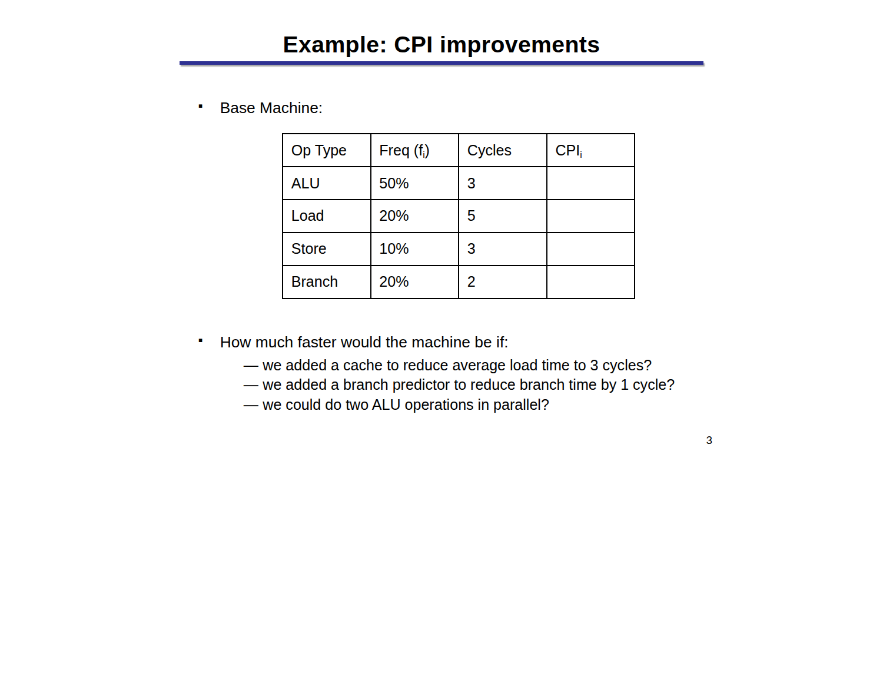Example: CPI improvements
Base Machine:
| Op Type | Freq (f i ) | Cycles | CPI i |
| --- | --- | --- | --- |
| ALU | 50% | 3 | |
| Load | 20% | 5 | |
| Store | 10% | 3 | |
| Branch | 20% | 2 | |
How much faster would the machine be if:
we added a cache to reduce average load time to 3 cycles?
we added a branch predictor to reduce branch time by 1 cycle?
we could do two ALU operations in parallel?
3